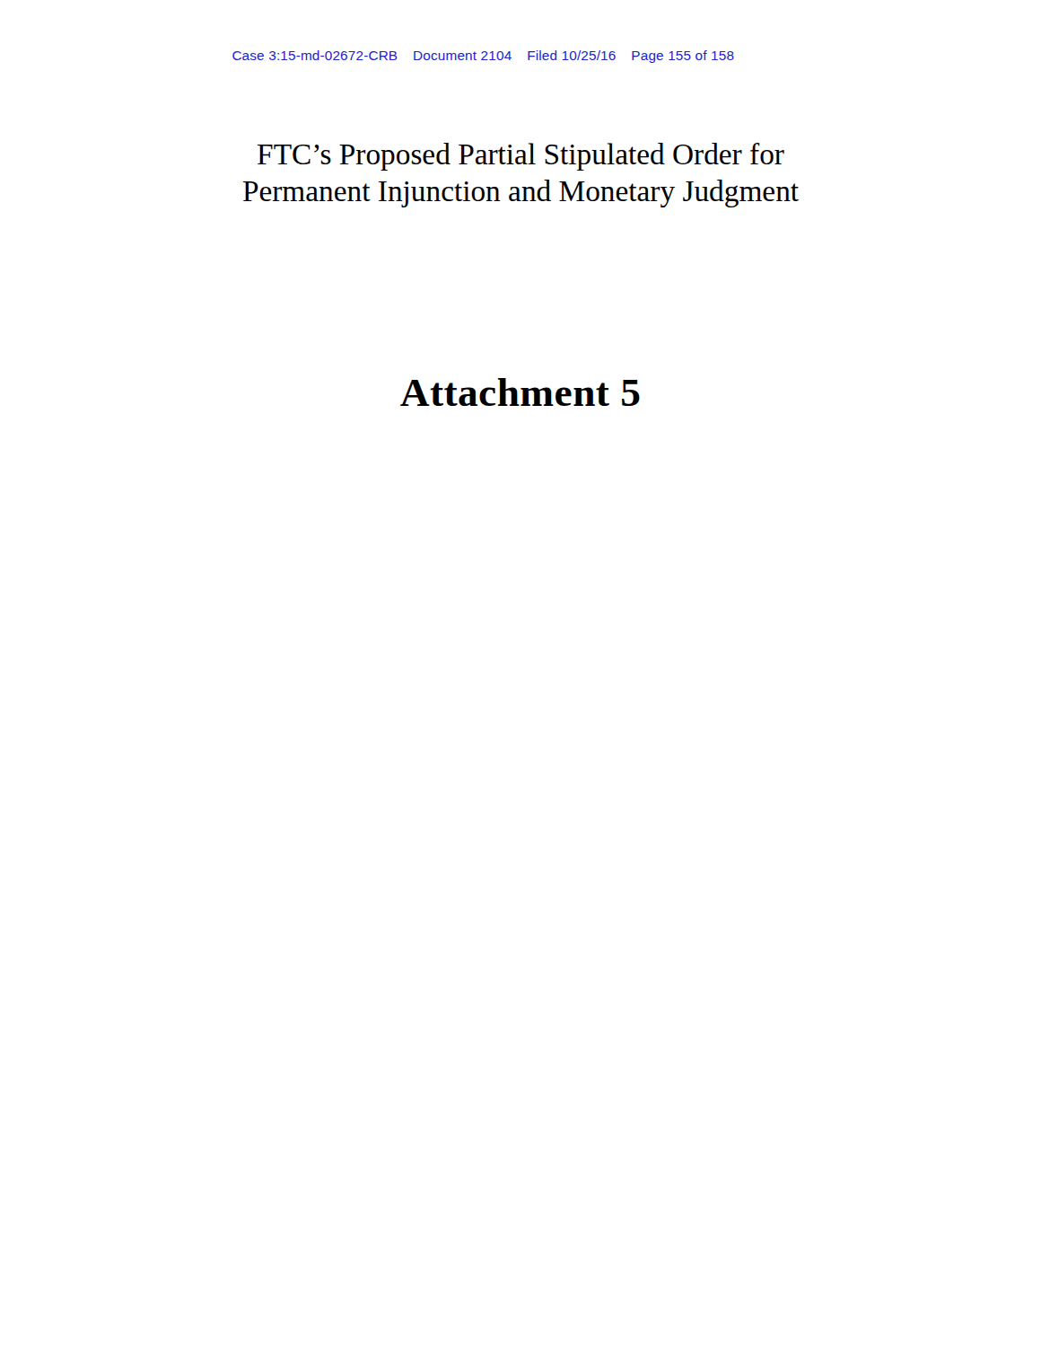Case 3:15-md-02672-CRB Document 2104 Filed 10/25/16 Page 155 of 158
FTC’s Proposed Partial Stipulated Order for Permanent Injunction and Monetary Judgment
Attachment 5